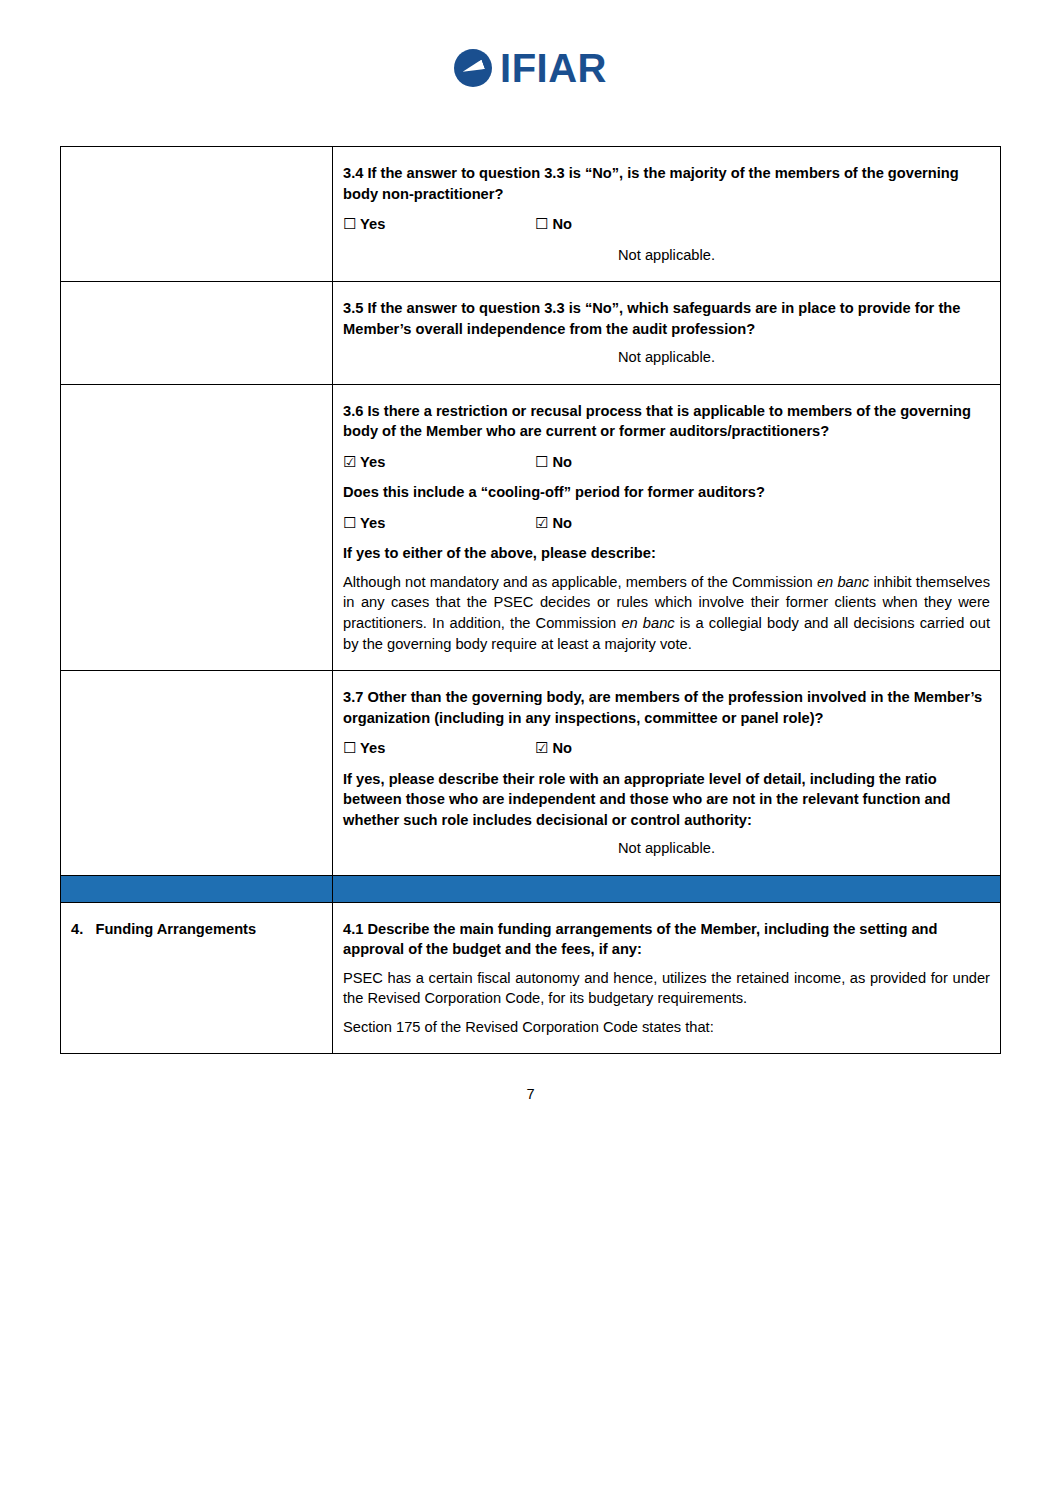IFIAR
| | 3.4 If the answer to question 3.3 is “No”, is the majority of the members of the governing body non-practitioner? ☐ Yes ☐ No Not applicable. |
| | 3.5 If the answer to question 3.3 is “No”, which safeguards are in place to provide for the Member’s overall independence from the audit profession? Not applicable. |
| | 3.6 Is there a restriction or recusal process that is applicable to members of the governing body of the Member who are current or former auditors/practitioners? ☑ Yes ☐ No Does this include a “cooling-off” period for former auditors? ☐ Yes ☑ No If yes to either of the above, please describe: Although not mandatory and as applicable, members of the Commission en banc inhibit themselves in any cases that the PSEC decides or rules which involve their former clients when they were practitioners. In addition, the Commission en banc is a collegial body and all decisions carried out by the governing body require at least a majority vote. |
| | 3.7 Other than the governing body, are members of the profession involved in the Member’s organization (including in any inspections, committee or panel role)? ☐ Yes ☑ No If yes, please describe their role with an appropriate level of detail, including the ratio between those who are independent and those who are not in the relevant function and whether such role includes decisional or control authority: Not applicable. |
| 4. Funding Arrangements | 4.1 Describe the main funding arrangements of the Member, including the setting and approval of the budget and the fees, if any: PSEC has a certain fiscal autonomy and hence, utilizes the retained income, as provided for under the Revised Corporation Code, for its budgetary requirements. Section 175 of the Revised Corporation Code states that: |
7